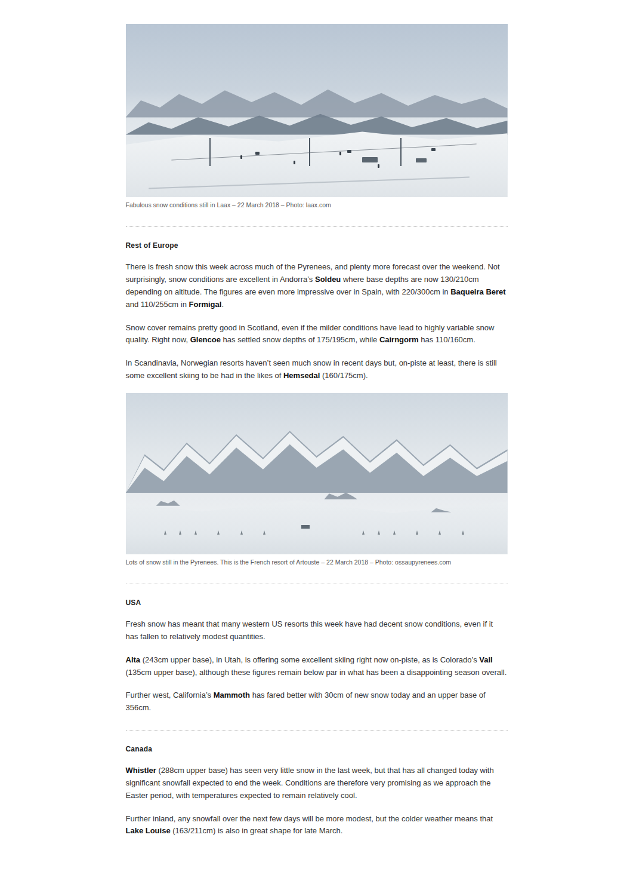Fabulous snow conditions still in Laax – 22 March 2018 – Photo: laax.com
Rest of Europe
There is fresh snow this week across much of the Pyrenees, and plenty more forecast over the weekend. Not surprisingly, snow conditions are excellent in Andorra’s Soldeu where base depths are now 130/210cm depending on altitude. The figures are even more impressive over in Spain, with 220/300cm in Baqueira Beret and 110/255cm in Formigal.
Snow cover remains pretty good in Scotland, even if the milder conditions have lead to highly variable snow quality. Right now, Glencoe has settled snow depths of 175/195cm, while Cairngorm has 110/160cm.
In Scandinavia, Norwegian resorts haven’t seen much snow in recent days but, on-piste at least, there is still some excellent skiing to be had in the likes of Hemsedal (160/175cm).
Lots of snow still in the Pyrenees. This is the French resort of Artouste – 22 March 2018 – Photo: ossaupyrenees.com
USA
Fresh snow has meant that many western US resorts this week have had decent snow conditions, even if it has fallen to relatively modest quantities.
Alta (243cm upper base), in Utah, is offering some excellent skiing right now on-piste, as is Colorado’s Vail (135cm upper base), although these figures remain below par in what has been a disappointing season overall.
Further west, California’s Mammoth has fared better with 30cm of new snow today and an upper base of 356cm.
Canada
Whistler (288cm upper base) has seen very little snow in the last week, but that has all changed today with significant snowfall expected to end the week. Conditions are therefore very promising as we approach the Easter period, with temperatures expected to remain relatively cool.
Further inland, any snowfall over the next few days will be more modest, but the colder weather means that Lake Louise (163/211cm) is also in great shape for late March.